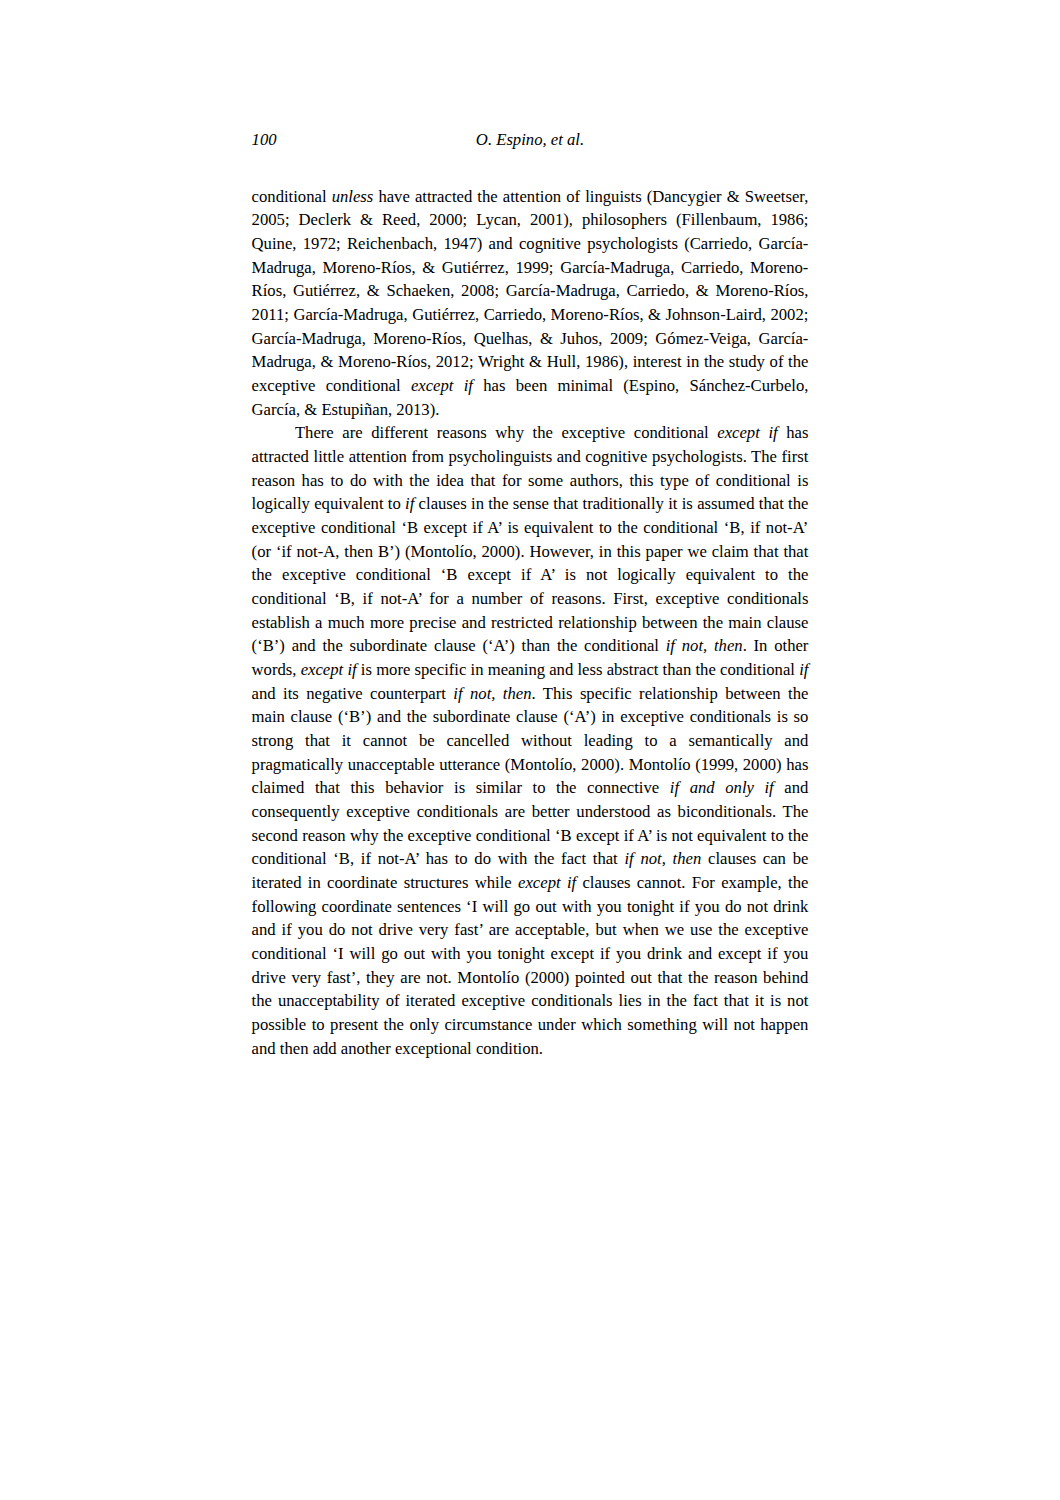100 O. Espino, et al.
conditional unless have attracted the attention of linguists (Dancygier & Sweetser, 2005; Declerk & Reed, 2000; Lycan, 2001), philosophers (Fillenbaum, 1986; Quine, 1972; Reichenbach, 1947) and cognitive psychologists (Carriedo, García-Madruga, Moreno-Ríos, & Gutiérrez, 1999; García-Madruga, Carriedo, Moreno-Ríos, Gutiérrez, & Schaeken, 2008; García-Madruga, Carriedo, & Moreno-Ríos, 2011; García-Madruga, Gutiérrez, Carriedo, Moreno-Ríos, & Johnson-Laird, 2002; García-Madruga, Moreno-Ríos, Quelhas, & Juhos, 2009; Gómez-Veiga, García-Madruga, & Moreno-Ríos, 2012; Wright & Hull, 1986), interest in the study of the exceptive conditional except if has been minimal (Espino, Sánchez-Curbelo, García, & Estupiñan, 2013).
There are different reasons why the exceptive conditional except if has attracted little attention from psycholinguists and cognitive psychologists. The first reason has to do with the idea that for some authors, this type of conditional is logically equivalent to if clauses in the sense that traditionally it is assumed that the exceptive conditional ‘B except if A’ is equivalent to the conditional ‘B, if not-A’ (or ‘if not-A, then B’) (Montolío, 2000). However, in this paper we claim that that the exceptive conditional ‘B except if A’ is not logically equivalent to the conditional ‘B, if not-A’ for a number of reasons. First, exceptive conditionals establish a much more precise and restricted relationship between the main clause (‘B’) and the subordinate clause (‘A’) than the conditional if not, then. In other words, except if is more specific in meaning and less abstract than the conditional if and its negative counterpart if not, then. This specific relationship between the main clause (‘B’) and the subordinate clause (‘A’) in exceptive conditionals is so strong that it cannot be cancelled without leading to a semantically and pragmatically unacceptable utterance (Montolío, 2000). Montolío (1999, 2000) has claimed that this behavior is similar to the connective if and only if and consequently exceptive conditionals are better understood as biconditionals. The second reason why the exceptive conditional ‘B except if A’ is not equivalent to the conditional ‘B, if not-A’ has to do with the fact that if not, then clauses can be iterated in coordinate structures while except if clauses cannot. For example, the following coordinate sentences ‘I will go out with you tonight if you do not drink and if you do not drive very fast’ are acceptable, but when we use the exceptive conditional ‘I will go out with you tonight except if you drink and except if you drive very fast’, they are not. Montolío (2000) pointed out that the reason behind the unacceptability of iterated exceptive conditionals lies in the fact that it is not possible to present the only circumstance under which something will not happen and then add another exceptional condition.